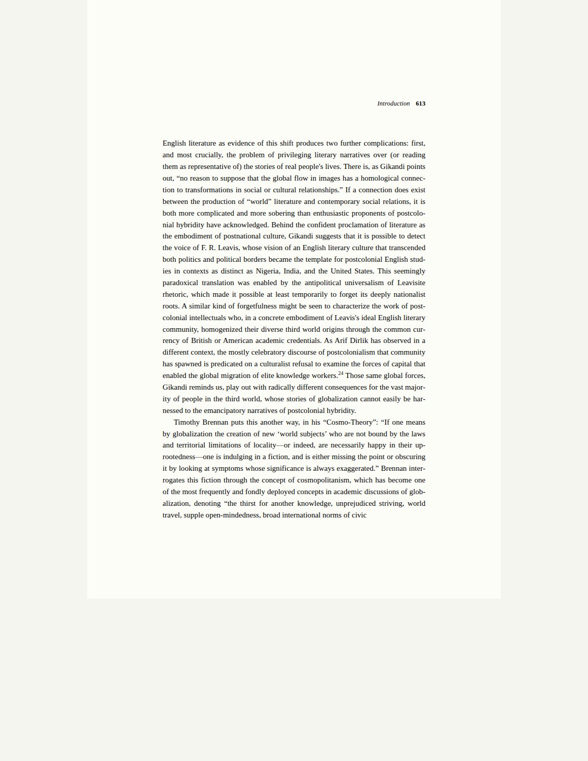Introduction 613
English literature as evidence of this shift produces two further complications: first, and most crucially, the problem of privileging literary narratives over (or reading them as representative of) the stories of real people's lives. There is, as Gikandi points out, “no reason to suppose that the global flow in images has a homological connection to transformations in social or cultural relationships.” If a connection does exist between the production of “world” literature and contemporary social relations, it is both more complicated and more sobering than enthusiastic proponents of postcolonial hybridity have acknowledged. Behind the confident proclamation of literature as the embodiment of postnational culture, Gikandi suggests that it is possible to detect the voice of F. R. Leavis, whose vision of an English literary culture that transcended both politics and political borders became the template for postcolonial English studies in contexts as distinct as Nigeria, India, and the United States. This seemingly paradoxical translation was enabled by the antipolitical universalism of Leavisite rhetoric, which made it possible at least temporarily to forget its deeply nationalist roots. A similar kind of forgetfulness might be seen to characterize the work of postcolonial intellectuals who, in a concrete embodiment of Leavis's ideal English literary community, homogenized their diverse third world origins through the common currency of British or American academic credentials. As Arif Dirlik has observed in a different context, the mostly celebratory discourse of postcolonialism that community has spawned is predicated on a culturalist refusal to examine the forces of capital that enabled the global migration of elite knowledge workers.24 Those same global forces, Gikandi reminds us, play out with radically different consequences for the vast majority of people in the third world, whose stories of globalization cannot easily be harnessed to the emancipatory narratives of postcolonial hybridity.
Timothy Brennan puts this another way, in his “Cosmo-Theory”: “If one means by globalization the creation of new ‘world subjects’ who are not bound by the laws and territorial limitations of locality—or indeed, are necessarily happy in their uprootedness—one is indulging in a fiction, and is either missing the point or obscuring it by looking at symptoms whose significance is always exaggerated.” Brennan interrogates this fiction through the concept of cosmopolitanism, which has become one of the most frequently and fondly deployed concepts in academic discussions of globalization, denoting “the thirst for another knowledge, unprejudiced striving, world travel, supple open-mindedness, broad international norms of civic